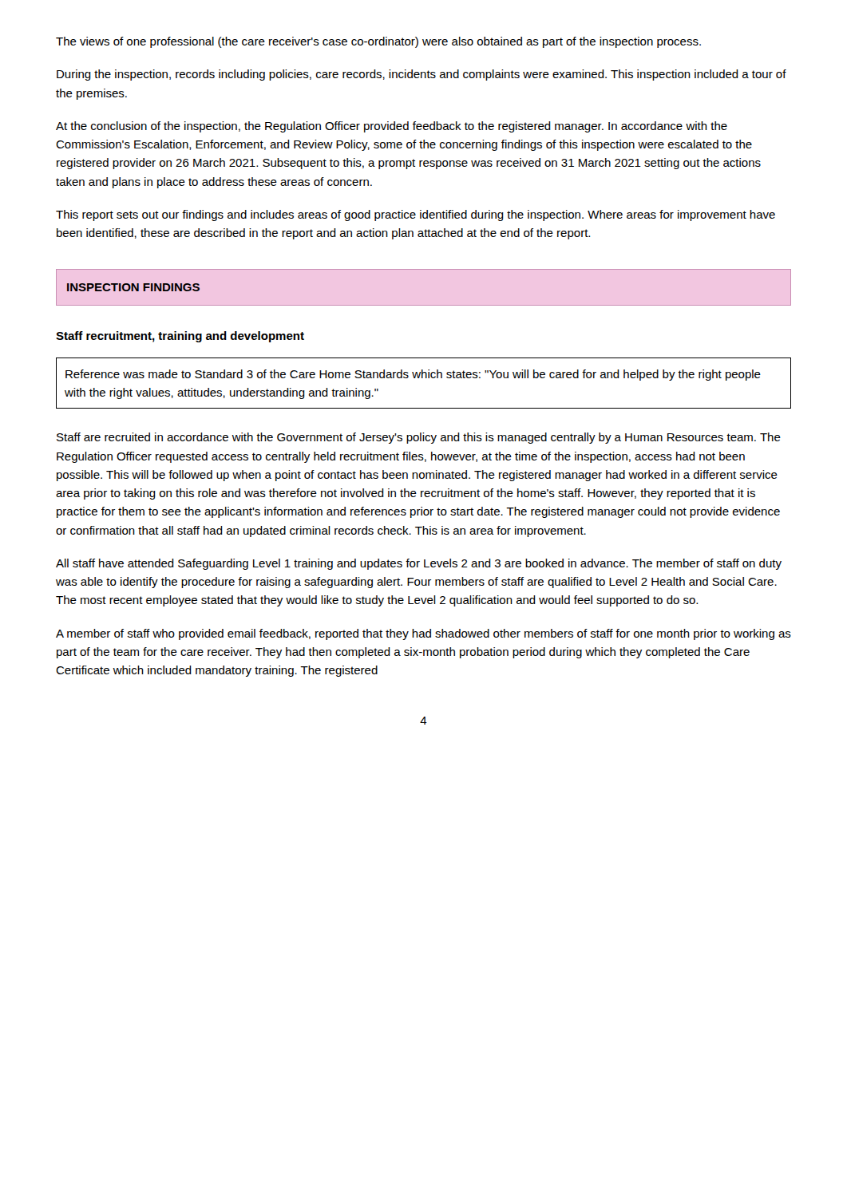The views of one professional (the care receiver's case co-ordinator) were also obtained as part of the inspection process.
During the inspection, records including policies, care records, incidents and complaints were examined. This inspection included a tour of the premises.
At the conclusion of the inspection, the Regulation Officer provided feedback to the registered manager. In accordance with the Commission's Escalation, Enforcement, and Review Policy, some of the concerning findings of this inspection were escalated to the registered provider on 26 March 2021. Subsequent to this, a prompt response was received on 31 March 2021 setting out the actions taken and plans in place to address these areas of concern.
This report sets out our findings and includes areas of good practice identified during the inspection. Where areas for improvement have been identified, these are described in the report and an action plan attached at the end of the report.
INSPECTION FINDINGS
Staff recruitment, training and development
Reference was made to Standard 3 of the Care Home Standards which states: "You will be cared for and helped by the right people with the right values, attitudes, understanding and training."
Staff are recruited in accordance with the Government of Jersey's policy and this is managed centrally by a Human Resources team. The Regulation Officer requested access to centrally held recruitment files, however, at the time of the inspection, access had not been possible. This will be followed up when a point of contact has been nominated. The registered manager had worked in a different service area prior to taking on this role and was therefore not involved in the recruitment of the home's staff. However, they reported that it is practice for them to see the applicant's information and references prior to start date. The registered manager could not provide evidence or confirmation that all staff had an updated criminal records check. This is an area for improvement.
All staff have attended Safeguarding Level 1 training and updates for Levels 2 and 3 are booked in advance. The member of staff on duty was able to identify the procedure for raising a safeguarding alert. Four members of staff are qualified to Level 2 Health and Social Care. The most recent employee stated that they would like to study the Level 2 qualification and would feel supported to do so.
A member of staff who provided email feedback, reported that they had shadowed other members of staff for one month prior to working as part of the team for the care receiver. They had then completed a six-month probation period during which they completed the Care Certificate which included mandatory training. The registered
4